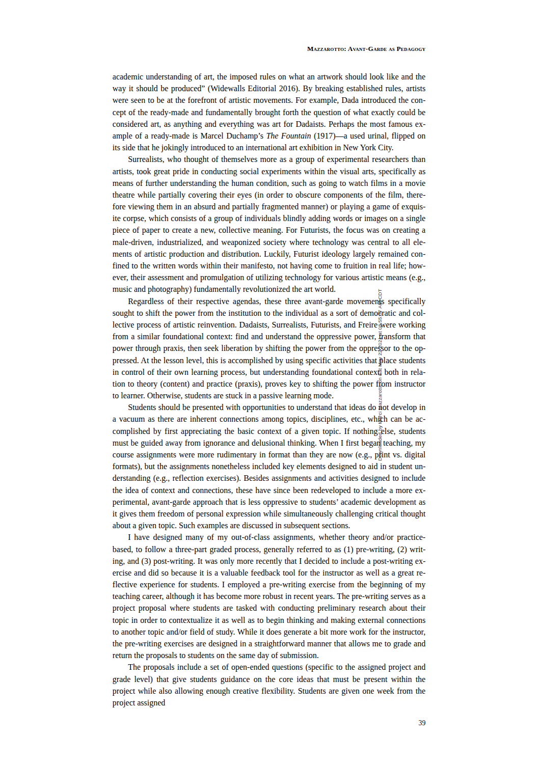Mazzarotto: Avant-Garde as Pedagogy
academic understanding of art, the imposed rules on what an artwork should look like and the way it should be produced” (Widewalls Editorial 2016). By breaking established rules, artists were seen to be at the forefront of artistic movements. For example, Dada introduced the concept of the ready-made and fundamentally brought forth the question of what exactly could be considered art, as anything and everything was art for Dadaists. Perhaps the most famous example of a ready-made is Marcel Duchamp’s The Fountain (1917)—a used urinal, flipped on its side that he jokingly introduced to an international art exhibition in New York City.
Surrealists, who thought of themselves more as a group of experimental researchers than artists, took great pride in conducting social experiments within the visual arts, specifically as means of further understanding the human condition, such as going to watch films in a movie theatre while partially covering their eyes (in order to obscure components of the film, therefore viewing them in an absurd and partially fragmented manner) or playing a game of exquisite corpse, which consists of a group of individuals blindly adding words or images on a single piece of paper to create a new, collective meaning. For Futurists, the focus was on creating a male-driven, industrialized, and weaponized society where technology was central to all elements of artistic production and distribution. Luckily, Futurist ideology largely remained confined to the written words within their manifesto, not having come to fruition in real life; however, their assessment and promulgation of utilizing technology for various artistic means (e.g., music and photography) fundamentally revolutionized the art world.
Regardless of their respective agendas, these three avant-garde movements specifically sought to shift the power from the institution to the individual as a sort of democratic and collective process of artistic reinvention. Dadaists, Surrealists, Futurists, and Freire were working from a similar foundational context: find and understand the oppressive power, transform that power through praxis, then seek liberation by shifting the power from the oppressor to the oppressed. At the lesson level, this is accomplished by using specific activities that place students in control of their own learning process, but understanding foundational context, both in relation to theory (content) and practice (praxis), proves key to shifting the power from instructor to learner. Otherwise, students are stuck in a passive learning mode.
Students should be presented with opportunities to understand that ideas do not develop in a vacuum as there are inherent connections among topics, disciplines, etc., which can be accomplished by first appreciating the basic context of a given topic. If nothing else, students must be guided away from ignorance and delusional thinking. When I first began teaching, my course assignments were more rudimentary in format than they are now (e.g., print vs. digital formats), but the assignments nonetheless included key elements designed to aid in student understanding (e.g., reflection exercises). Besides assignments and activities designed to include the idea of context and connections, these have since been redeveloped to include a more experimental, avant-garde approach that is less oppressive to students’ academic development as it gives them freedom of personal expression while simultaneously challenging critical thought about a given topic. Such examples are discussed in subsequent sections.
I have designed many of my out-of-class assignments, whether theory and/or practice-based, to follow a three-part graded process, generally referred to as (1) pre-writing, (2) writing, and (3) post-writing. It was only more recently that I decided to include a post-writing exercise and did so because it is a valuable feedback tool for the instructor as well as a great reflective experience for students. I employed a pre-writing exercise from the beginning of my teaching career, although it has become more robust in recent years. The pre-writing serves as a project proposal where students are tasked with conducting preliminary research about their topic in order to contextualize it as well as to begin thinking and making external connections to another topic and/or field of study. While it does generate a bit more work for the instructor, the pre-writing exercises are designed in a straightforward manner that allows me to grade and return the proposals to students on the same day of submission.
The proposals include a set of open-ended questions (specific to the assigned project and grade level) that give students guidance on the core ideas that must be present within the project while also allowing enough creative flexibility. Students are given one week from the project assigned
Downloaded by Marci Mazzarotto on Sat May 22 2021 at 08:55:37 AM CDT
39